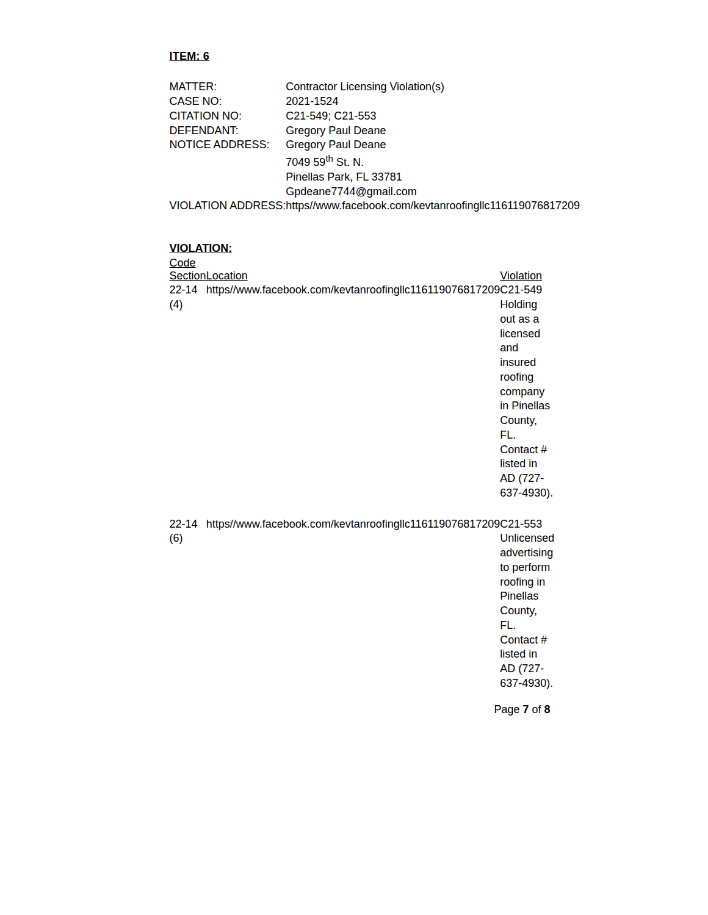ITEM: 6
| MATTER: | Contractor Licensing Violation(s) |
| CASE NO: | 2021-1524 |
| CITATION NO: | C21-549; C21-553 |
| DEFENDANT: | Gregory Paul Deane |
| NOTICE ADDRESS: | Gregory Paul Deane |
| | 7049 59 th St. N. |
| | Pinellas Park, FL 33781 |
| | Gpdeane7744@gmail.com |
| VIOLATION ADDRESS: | https//www.facebook.com/kevtanroofingllc116119076817209 |
VIOLATION:
| Code Section | Location | Violation |
| --- | --- | --- |
| 22-14 (4) | https//www.facebook.com/kevtanroofingllc116119076817209 | C21-549 Holding out as a licensed and insured roofing company in Pinellas County, FL. Contact # listed in AD (727-637-4930). |
| 22-14 (6) | https//www.facebook.com/kevtanroofingllc116119076817209 | C21-553 Unlicensed advertising to perform roofing in Pinellas County, FL. Contact # listed in AD (727-637-4930). |
Page 7 of 8